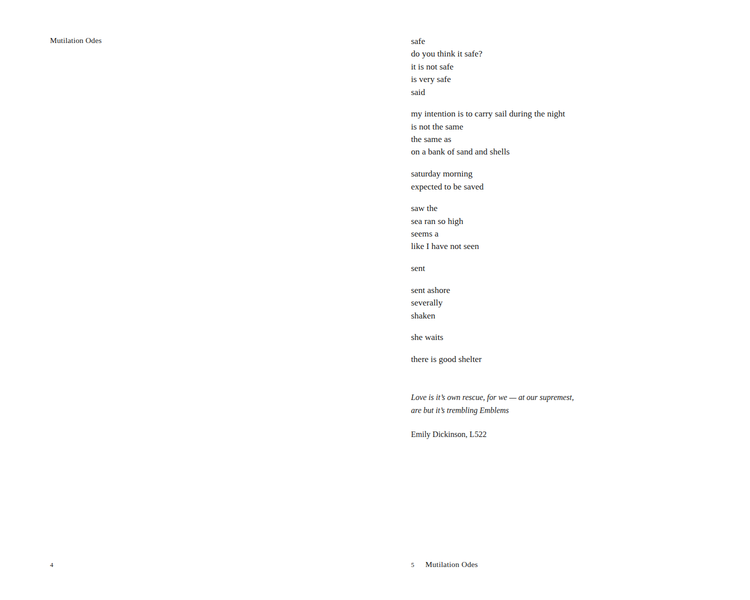Mutilation Odes
4
safe
do you think it safe?
it is not safe
is very safe
said
my intention is to carry sail during the night
is not the same
the same as
on a bank of sand and shells
saturday morning
expected to be saved
saw the
sea ran so high
seems a
like I have not seen
sent
sent ashore
severally
shaken
she waits
there is good shelter
Love is it’s own rescue, for we — at our supremest, are but it’s trembling Emblems
Emily Dickinson, L522
5Mutilation Odes